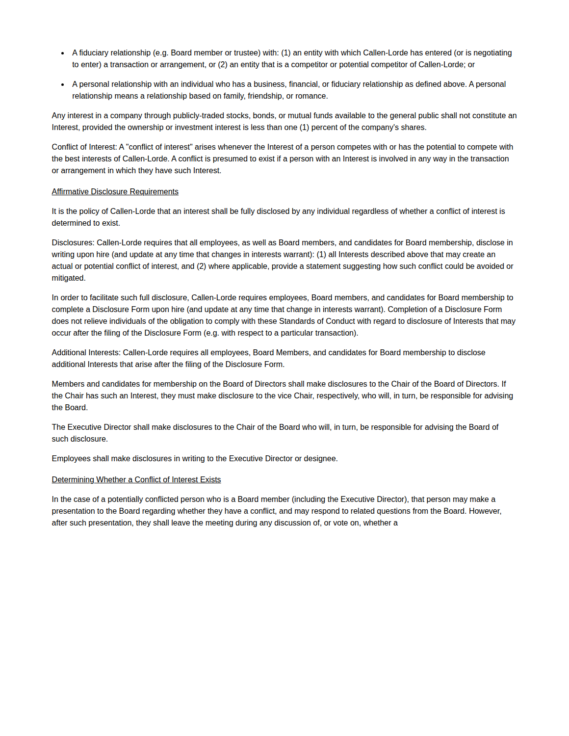A fiduciary relationship (e.g. Board member or trustee) with: (1) an entity with which Callen-Lorde has entered (or is negotiating to enter) a transaction or arrangement, or (2) an entity that is a competitor or potential competitor of Callen-Lorde; or
A personal relationship with an individual who has a business, financial, or fiduciary relationship as defined above. A personal relationship means a relationship based on family, friendship, or romance.
Any interest in a company through publicly-traded stocks, bonds, or mutual funds available to the general public shall not constitute an Interest, provided the ownership or investment interest is less than one (1) percent of the company's shares.
Conflict of Interest: A "conflict of interest" arises whenever the Interest of a person competes with or has the potential to compete with the best interests of Callen-Lorde. A conflict is presumed to exist if a person with an Interest is involved in any way in the transaction or arrangement in which they have such Interest.
Affirmative Disclosure Requirements
It is the policy of Callen-Lorde that an interest shall be fully disclosed by any individual regardless of whether a conflict of interest is determined to exist.
Disclosures: Callen-Lorde requires that all employees, as well as Board members, and candidates for Board membership, disclose in writing upon hire (and update at any time that changes in interests warrant): (1) all Interests described above that may create an actual or potential conflict of interest, and (2) where applicable, provide a statement suggesting how such conflict could be avoided or mitigated.
In order to facilitate such full disclosure, Callen-Lorde requires employees, Board members, and candidates for Board membership to complete a Disclosure Form upon hire (and update at any time that change in interests warrant). Completion of a Disclosure Form does not relieve individuals of the obligation to comply with these Standards of Conduct with regard to disclosure of Interests that may occur after the filing of the Disclosure Form (e.g. with respect to a particular transaction).
Additional Interests: Callen-Lorde requires all employees, Board Members, and candidates for Board membership to disclose additional Interests that arise after the filing of the Disclosure Form.
Members and candidates for membership on the Board of Directors shall make disclosures to the Chair of the Board of Directors. If the Chair has such an Interest, they must make disclosure to the vice Chair, respectively, who will, in turn, be responsible for advising the Board.
The Executive Director shall make disclosures to the Chair of the Board who will, in turn, be responsible for advising the Board of such disclosure.
Employees shall make disclosures in writing to the Executive Director or designee.
Determining Whether a Conflict of Interest Exists
In the case of a potentially conflicted person who is a Board member (including the Executive Director), that person may make a presentation to the Board regarding whether they have a conflict, and may respond to related questions from the Board. However, after such presentation, they shall leave the meeting during any discussion of, or vote on, whether a